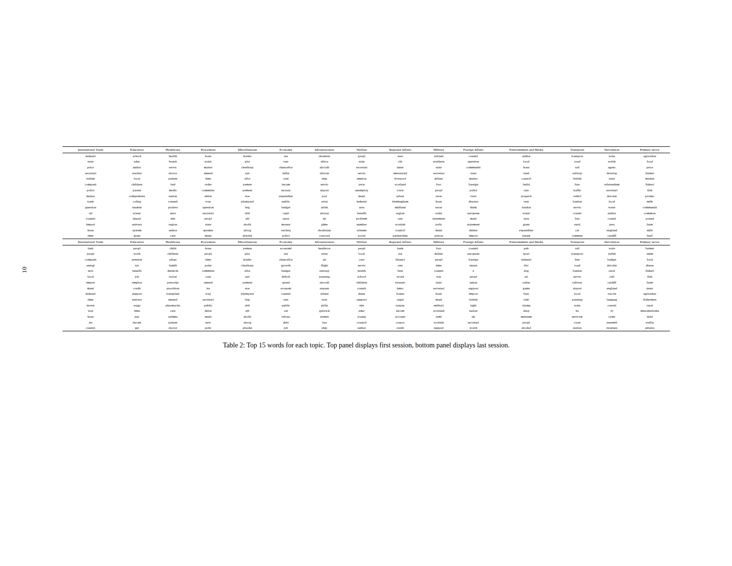10
| International Trade | Education | Healthcare | Procedures | Miscellaneous | Economy | Infrastructures | Welfare | Regional Affairs | Military | Foreign Affairs | Entertainment and Media | Transports | Devolution | Primary sector |
| --- | --- | --- | --- | --- | --- | --- | --- | --- | --- | --- | --- | --- | --- | --- |
| industri | school | health | hous | holder | tax | rhodesia | peopl | area | ireland | countri | author | transport | wale | agricultur |
| state | educ | hospit | point | plot | rate | africa | state | citi | northern | question | local | road | welsh | food |
| price | author | servic | matter | cleethorp | chancellor | aircraft | secretari | inner | state | communiti | hous | rail | agenc | price |
| secretari | teacher | doctor | amend | aye | inflat | african | servic | merseysid | secretari | state | land | railway | develop | farmer |
| british | local | patient | time | allot | cent | ship | employ | liverpool | defenc | matter | council | british | state | market |
| compani | children | bed | order | yemen | incom | servic | awar | scotland | forc | foreign | build | fare | referendum | fisheri |
| polici | parent | medic | committe | yemeni | increas | airport | unemploy | town | peopl | polici | rate | traffic | secretari | fish |
| matter | comprehens | nation | debat | noe | expenditur | port | mani | urban | awar | view | properti | vehicl | devolut | produc |
| trade | colleg | consult | way | plymyard | public | aviat | industri | birmingham | hous | discuss | rent | london | local | milk |
| question | student | profess | question | beg | budget | airlin | area | midland | secur | think | london | servic | water | communiti |
| oil | scienc | nurs | secretari | abil | capit | airway | benefit | region | order | european | water | counti | author | common |
| countri | depart | nhs | peopl | abl | taxat | air | problem | rate | statement | meet | area | bus | counti | pound |
| import | univers | region | state | abolit | money | gime | number | scottish | polic | statement | grant | rural | area | farm |
| hous | system | author | speaker | abrog | excheq | rhodesian | scheme | council | mani | minist | expenditur | car | england | mile |
| time | grant | care | mani | absolut | polici | concord | social | partnership | prison | import | tenant | commut | cardiff | beef |
| International Trade | Education | Healthcare | Procedures | Miscellaneous | Economy | Infrastructures | Welfare | Regional Affairs | Military | Foreign Affairs | Entertainment and Media | Transports | Devolution | Primary sector |
| busi | peopl | child | hous | yemen | economi | heathrow | peopl | bank | forc | countri | pub | rail | wale | farmer |
| peopl | work | children | peopl | plot | tax | aviat | local | tax | defenc | european | sport | transport | welsh | anim |
| compani | pension | adopt | time | holder | chancellor | air | care | financi | peopl | foreign | industri | line | badger | food |
| energi | tax | famili | point | cleethorp | growth | flight | servic | rate | time | intern | bbc | road | devolut | diseas |
| new | benefit | medicin | committe | allot | budget | runway | health | busi | countri | e | dog | london | rural | fisheri |
| local | job | social | case | aye | deficit | passeng | school | avoid | war | peopl | art | servic | cull | fish |
| import | employ | prescript | amend | yemeni | spend | aircraft | children | treasuri | state | union | cultur | railway | cardiff | farm |
| mani | credit | practition | iss | noe | econom | expans | constit | hmrc | secretari | support | game | airport | england | insur |
| industri | support | transplant | way | plymyard | countri | island | mani | bonus | hous | import | beer | local | vaccin | agricultur |
| time | univers | mental | secretari | beg | rate | nois | support | regul | mani | british | club | passeng | languag | fishermen |
| invest | wage | pharmacist | public | abil | public | airlin | nhs | taxpay | militari | right | olymp | train | constit | rural |
| way | time | care | debat | abl | cut | gatwick | educ | incom | scotland | nation | shop | hs | tb | mesothelioma |
| hous | pay | asthma | mani | abolit | labour | termin | young | account | armi | uk | museum | network | cymr | dairi |
| iss | incom | patient | new | abrog | debt | baa | council | corpor | scottish | secretari | peopl | coast | assembl | welfar |
| countri | get | doctor | polic | absolut | job | ship | author | credit | support | world | alcohol | station | swansea | asbesto |
Table 2: Top 15 words for each topic. Top panel displays first session, bottom panel displays last session.